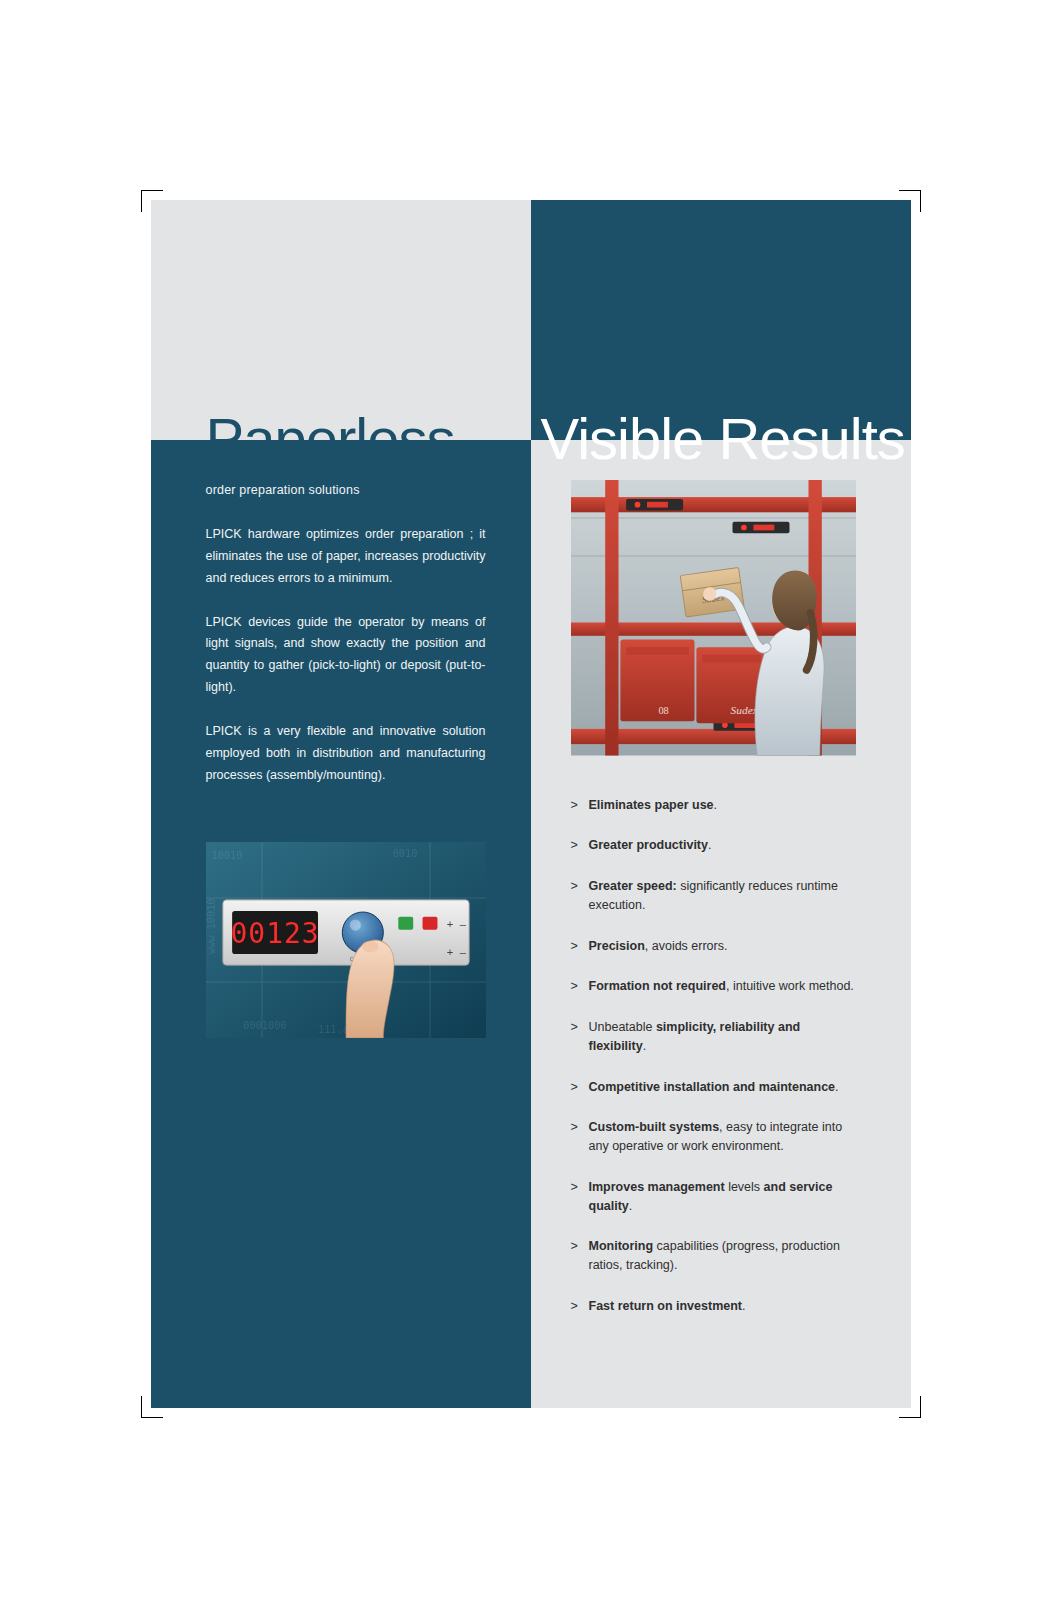Paperless
Visible Results
order preparation solutions
LPICK hardware optimizes order preparation ; it eliminates the use of paper, increases productivity and reduces errors to a minimum.
LPICK devices guide the operator by means of light signals, and show exactly the position and quantity to gather (pick-to-light) or deposit (put-to-light).
LPICK is a very flexible and innovative solution employed both in distribution and manufacturing processes (assembly/mounting).
10010 0010 www.10010 0001000 111.always 00123 CONFIRM + – + –
08 Sudex Sudex
Eliminates paper use.
Greater productivity.
Greater speed: significantly reduces runtime execution.
Precision, avoids errors.
Formation not required, intuitive work method.
Unbeatable simplicity, reliability and flexibility.
Competitive installation and maintenance.
Custom-built systems, easy to integrate into any operative or work environment.
Improves management levels and service quality.
Monitoring capabilities (progress, production ratios, tracking).
Fast return on investment.